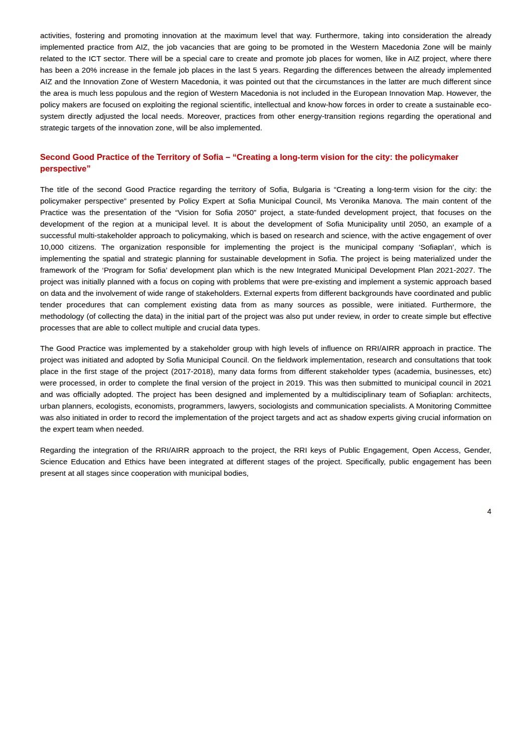activities, fostering and promoting innovation at the maximum level that way. Furthermore, taking into consideration the already implemented practice from AIZ, the job vacancies that are going to be promoted in the Western Macedonia Zone will be mainly related to the ICT sector. There will be a special care to create and promote job places for women, like in AIZ project, where there has been a 20% increase in the female job places in the last 5 years. Regarding the differences between the already implemented AIZ and the Innovation Zone of Western Macedonia, it was pointed out that the circumstances in the latter are much different since the area is much less populous and the region of Western Macedonia is not included in the European Innovation Map. However, the policy makers are focused on exploiting the regional scientific, intellectual and know-how forces in order to create a sustainable eco-system directly adjusted the local needs. Moreover, practices from other energy-transition regions regarding the operational and strategic targets of the innovation zone, will be also implemented.
Second Good Practice of the Territory of Sofia – “Creating a long-term vision for the city: the policymaker perspective”
The title of the second Good Practice regarding the territory of Sofia, Bulgaria is “Creating a long-term vision for the city: the policymaker perspective” presented by Policy Expert at Sofia Municipal Council, Ms Veronika Manova. The main content of the Practice was the presentation of the “Vision for Sofia 2050” project, a state-funded development project, that focuses on the development of the region at a municipal level. It is about the development of Sofia Municipality until 2050, an example of a successful multi-stakeholder approach to policymaking, which is based on research and science, with the active engagement of over 10,000 citizens. The organization responsible for implementing the project is the municipal company ‘Sofiaplan’, which is implementing the spatial and strategic planning for sustainable development in Sofia. The project is being materialized under the framework of the ‘Program for Sofia’ development plan which is the new Integrated Municipal Development Plan 2021-2027. The project was initially planned with a focus on coping with problems that were pre-existing and implement a systemic approach based on data and the involvement of wide range of stakeholders. External experts from different backgrounds have coordinated and public tender procedures that can complement existing data from as many sources as possible, were initiated. Furthermore, the methodology (of collecting the data) in the initial part of the project was also put under review, in order to create simple but effective processes that are able to collect multiple and crucial data types.
The Good Practice was implemented by a stakeholder group with high levels of influence on RRI/AIRR approach in practice. The project was initiated and adopted by Sofia Municipal Council. On the fieldwork implementation, research and consultations that took place in the first stage of the project (2017-2018), many data forms from different stakeholder types (academia, businesses, etc) were processed, in order to complete the final version of the project in 2019. This was then submitted to municipal council in 2021 and was officially adopted. The project has been designed and implemented by a multidisciplinary team of Sofiaplan: architects, urban planners, ecologists, economists, programmers, lawyers, sociologists and communication specialists. A Monitoring Committee was also initiated in order to record the implementation of the project targets and act as shadow experts giving crucial information on the expert team when needed.
Regarding the integration of the RRI/AIRR approach to the project, the RRI keys of Public Engagement, Open Access, Gender, Science Education and Ethics have been integrated at different stages of the project. Specifically, public engagement has been present at all stages since cooperation with municipal bodies,
4